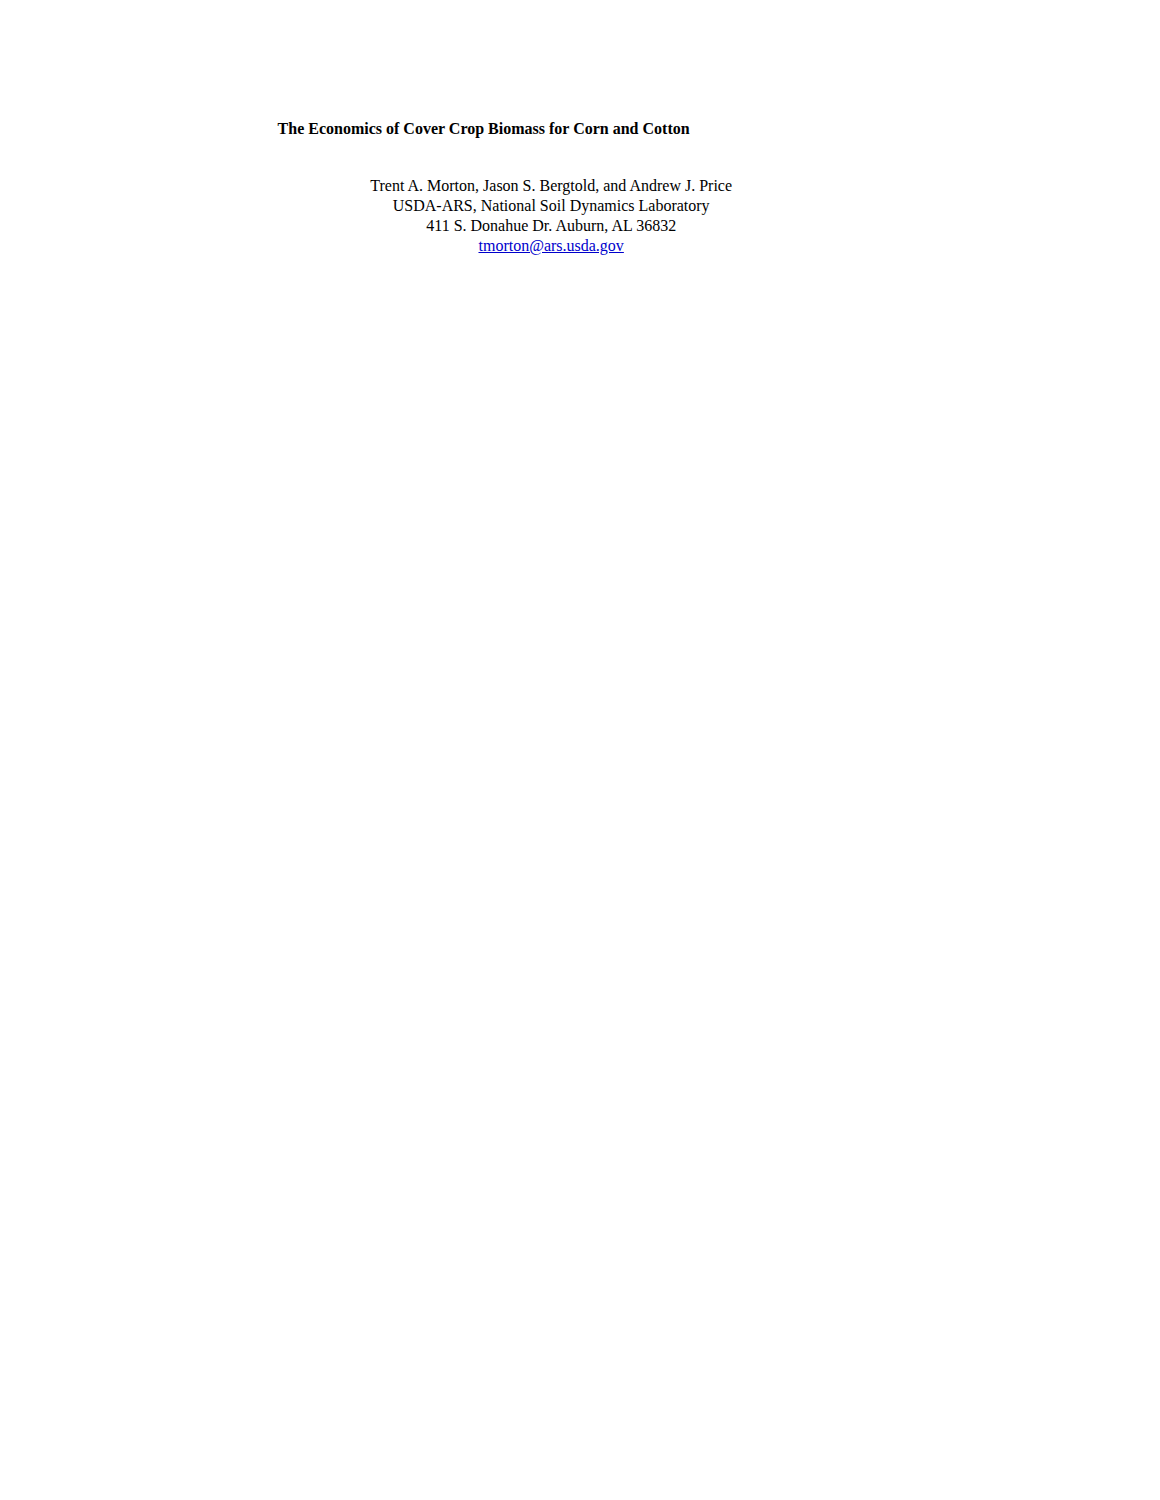The Economics of Cover Crop Biomass for Corn and Cotton
Trent A. Morton, Jason S. Bergtold, and Andrew J. Price
USDA-ARS, National Soil Dynamics Laboratory
411 S. Donahue Dr. Auburn, AL 36832
tmorton@ars.usda.gov